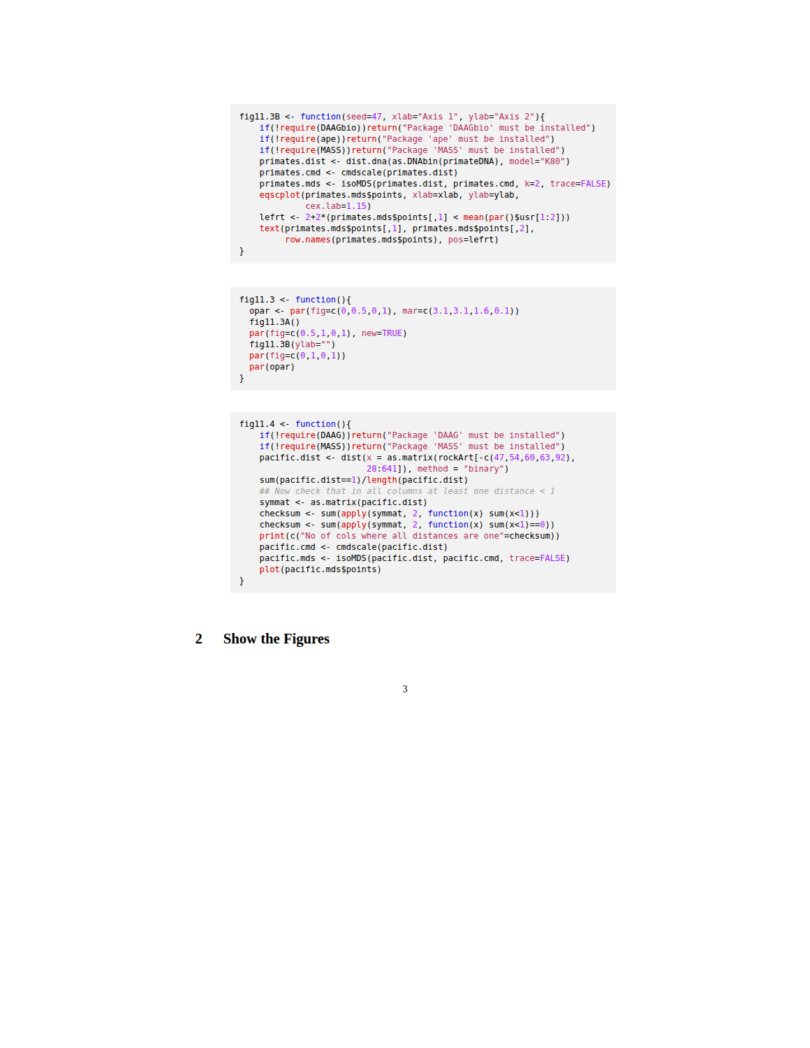fig11.3B <- function(seed=47, xlab="Axis 1", ylab="Axis 2"){
    if(!require(DAAGbio))return("Package 'DAAGbio' must be installed")
    if(!require(ape))return("Package 'ape' must be installed")
    if(!require(MASS))return("Package 'MASS' must be installed")
    primates.dist <- dist.dna(as.DNAbin(primateDNA), model="K80")
    primates.cmd <- cmdscale(primates.dist)
    primates.mds <- isoMDS(primates.dist, primates.cmd, k=2, trace=FALSE)
    eqscplot(primates.mds$points, xlab=xlab, ylab=ylab,
             cex.lab=1.15)
    lefrt <- 2+2*(primates.mds$points[,1] < mean(par()$usr[1:2]))
    text(primates.mds$points[,1], primates.mds$points[,2],
         row.names(primates.mds$points), pos=lefrt)
}
fig11.3 <- function(){
  opar <- par(fig=c(0,0.5,0,1), mar=c(3.1,3.1,1.6,0.1))
  fig11.3A()
  par(fig=c(0.5,1,0,1), new=TRUE)
  fig11.3B(ylab="")
  par(fig=c(0,1,0,1))
  par(opar)
}
fig11.4 <- function(){
    if(!require(DAAG))return("Package 'DAAG' must be installed")
    if(!require(MASS))return("Package 'MASS' must be installed")
    pacific.dist <- dist(x = as.matrix(rockArt[-c(47,54,60,63,92),
                         28:641]), method = "binary")
    sum(pacific.dist==1)/length(pacific.dist)
    ## Now check that in all columns at least one distance < 1
    symmat <- as.matrix(pacific.dist)
    checksum <- sum(apply(symmat, 2, function(x) sum(x<1)))
    checksum <- sum(apply(symmat, 2, function(x) sum(x<1)==0))
    print(c("No of cols where all distances are one"=checksum))
    pacific.cmd <- cmdscale(pacific.dist)
    pacific.mds <- isoMDS(pacific.dist, pacific.cmd, trace=FALSE)
    plot(pacific.mds$points)
}
2 Show the Figures
3